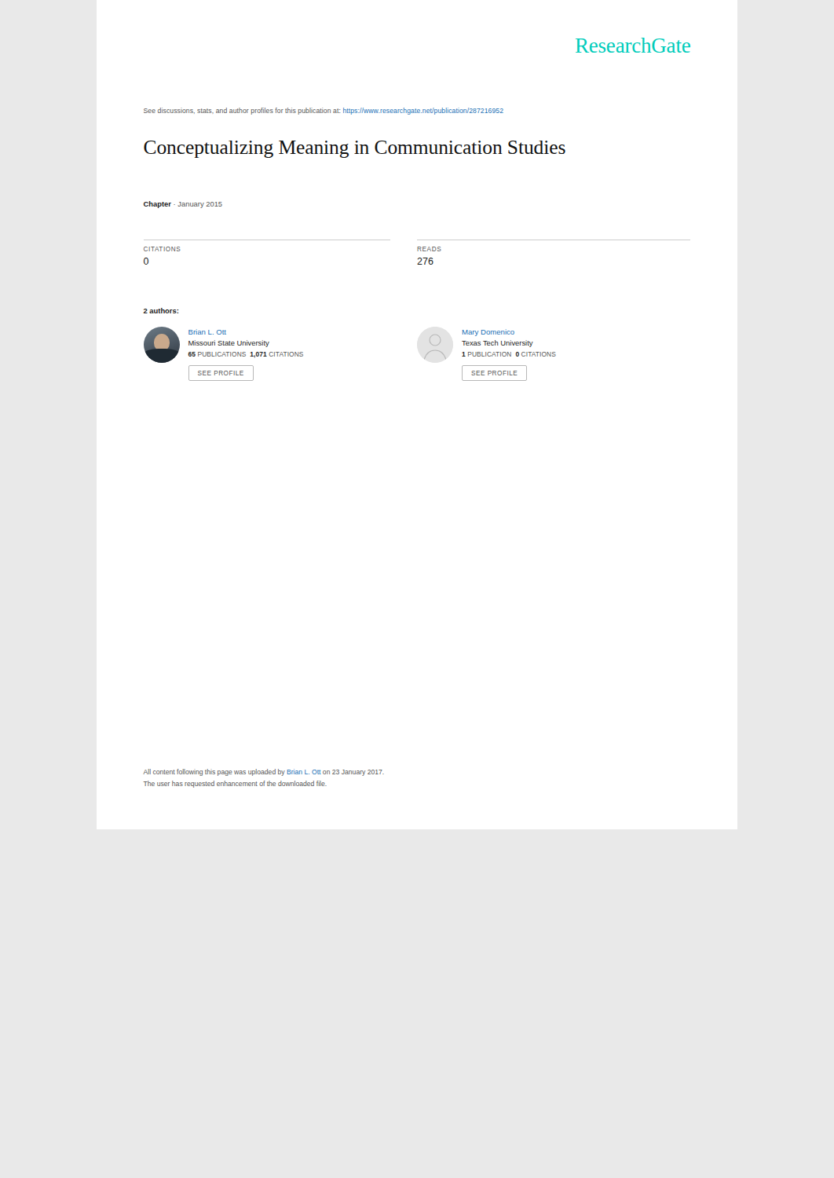ResearchGate
See discussions, stats, and author profiles for this publication at: https://www.researchgate.net/publication/287216952
Conceptualizing Meaning in Communication Studies
Chapter · January 2015
Citations
0
Reads
276
2 authors:
Brian L. Ott
Missouri State University
65 PUBLICATIONS 1,071 CITATIONS
See Profile
Mary Domenico
Texas Tech University
1 PUBLICATION 0 CITATIONS
See Profile
All content following this page was uploaded by Brian L. Ott on 23 January 2017.
The user has requested enhancement of the downloaded file.